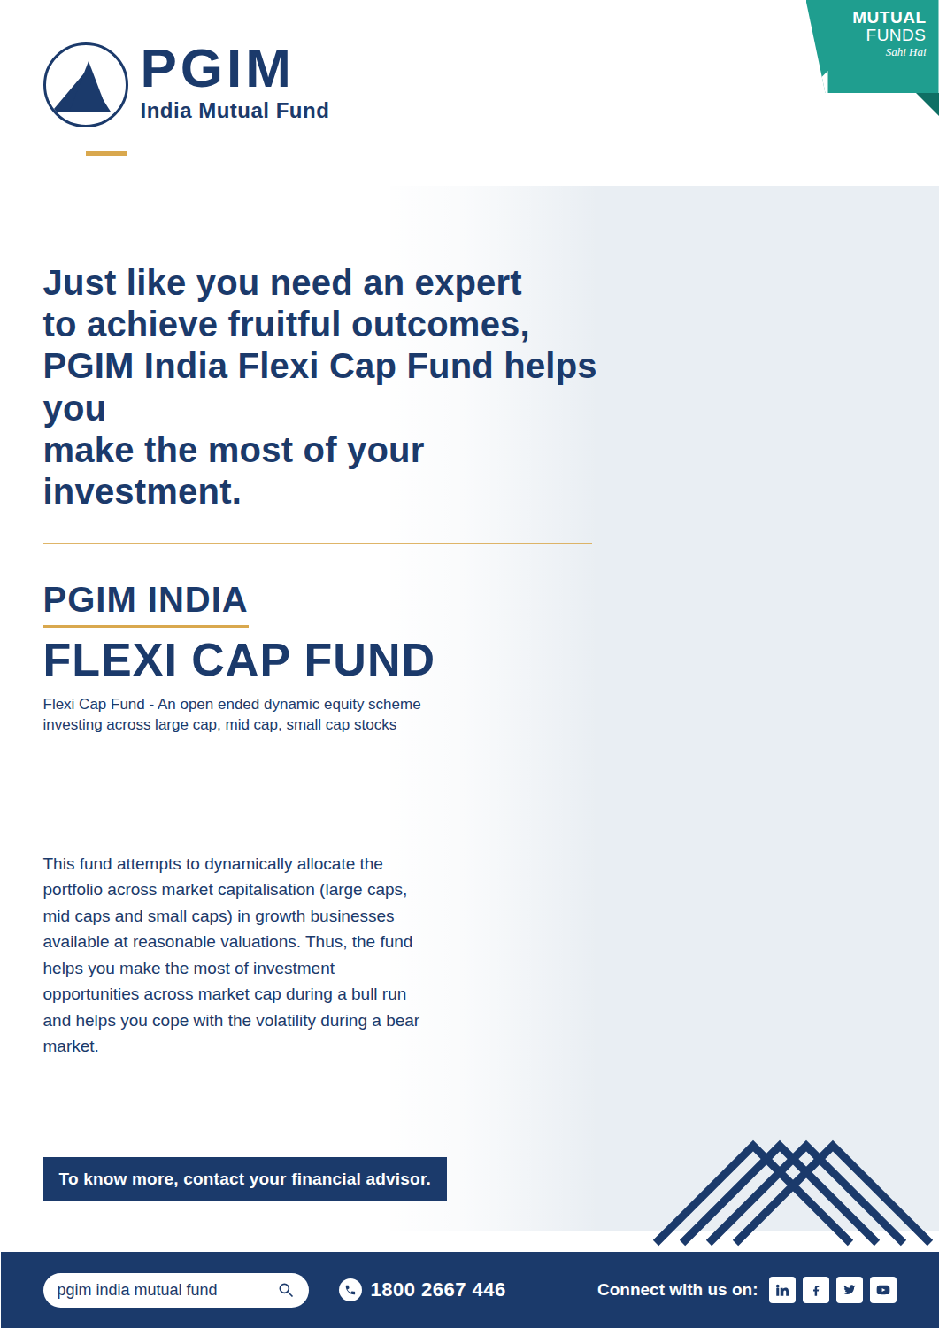MUTUAL FUNDS Sahi Hai
PGIM
India Mutual Fund
Just like you need an expert
to achieve fruitful outcomes,
PGIM India Flexi Cap Fund helps you
make the most of your investment.
PGIM INDIA
FLEXI CAP FUND
Flexi Cap Fund - An open ended dynamic equity scheme investing across large cap, mid cap, small cap stocks
This fund attempts to dynamically allocate the portfolio across market capitalisation (large caps, mid caps and small caps) in growth businesses available at reasonable valuations. Thus, the fund helps you make the most of investment opportunities across market cap during a bull run and helps you cope with the volatility during a bear market.
To know more, contact your financial advisor.
pgim india mutual fund
1800 2667 446
Connect with us on: